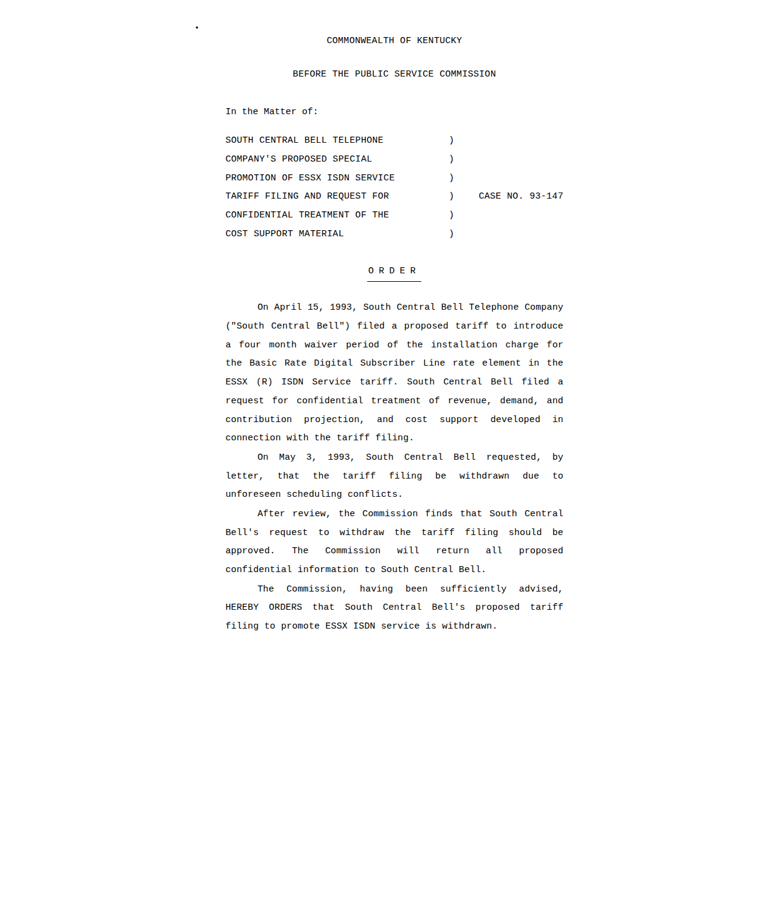•
COMMONWEALTH OF KENTUCKY
BEFORE THE PUBLIC SERVICE COMMISSION
In the Matter of:
| SOUTH CENTRAL BELL TELEPHONE | ) | |
| COMPANY'S PROPOSED SPECIAL | ) | |
| PROMOTION OF ESSX ISDN SERVICE | ) | |
| TARIFF FILING AND REQUEST FOR | ) | CASE NO. 93-147 |
| CONFIDENTIAL TREATMENT OF THE | ) | |
| COST SUPPORT MATERIAL | ) | |
ORDER
On April 15, 1993, South Central Bell Telephone Company ("South Central Bell") filed a proposed tariff to introduce a four month waiver period of the installation charge for the Basic Rate Digital Subscriber Line rate element in the ESSX (R) ISDN Service tariff. South Central Bell filed a request for confidential treatment of revenue, demand, and contribution projection, and cost support developed in connection with the tariff filing.
On May 3, 1993, South Central Bell requested, by letter, that the tariff filing be withdrawn due to unforeseen scheduling conflicts.
After review, the Commission finds that South Central Bell's request to withdraw the tariff filing should be approved. The Commission will return all proposed confidential information to South Central Bell.
The Commission, having been sufficiently advised, HEREBY ORDERS that South Central Bell's proposed tariff filing to promote ESSX ISDN service is withdrawn.